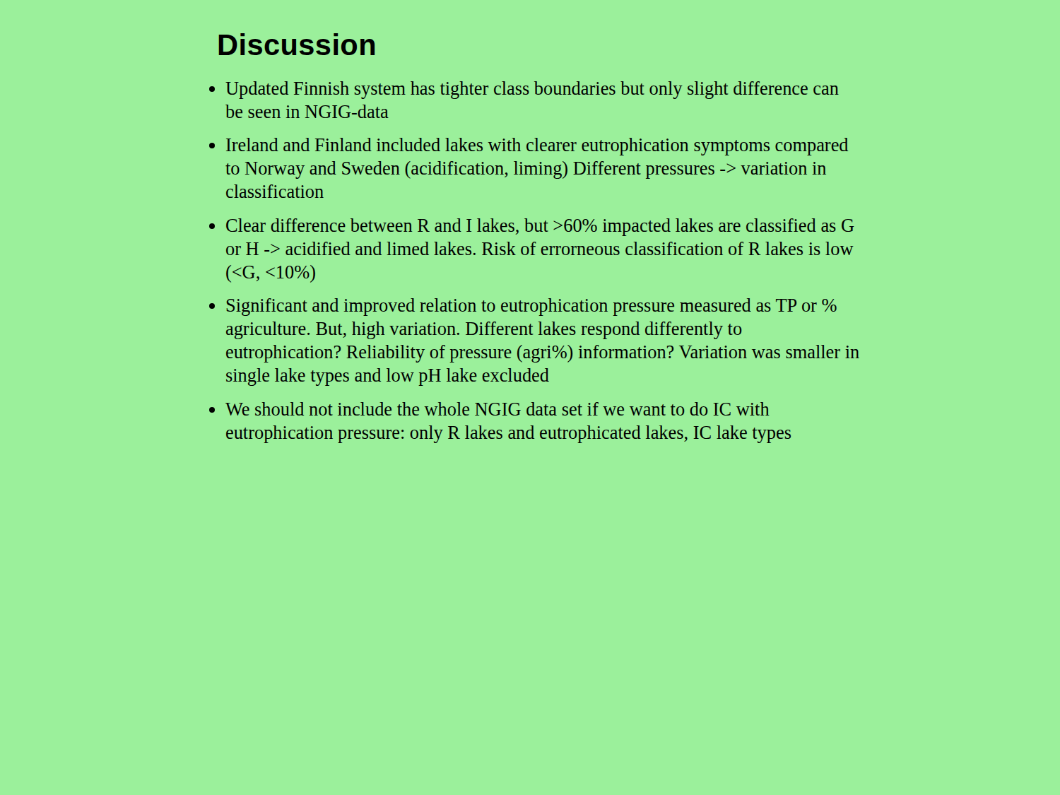Discussion
Updated Finnish system has tighter class boundaries but only slight difference can be seen in NGIG-data
Ireland and Finland included lakes with clearer eutrophication symptoms compared to Norway and Sweden (acidification, liming) Different pressures -> variation in classification
Clear difference between R and I lakes, but >60% impacted lakes are classified as G or H -> acidified and limed lakes. Risk of errorneous classification of R lakes is low (<G, <10%)
Significant and improved relation to eutrophication pressure measured as TP or % agriculture. But, high variation. Different lakes respond differently to eutrophication? Reliability of pressure (agri%) information? Variation was smaller in single lake types and low pH lake excluded
We should not include the whole NGIG data set if we want to do IC with eutrophication pressure: only R lakes and eutrophicated lakes, IC lake types